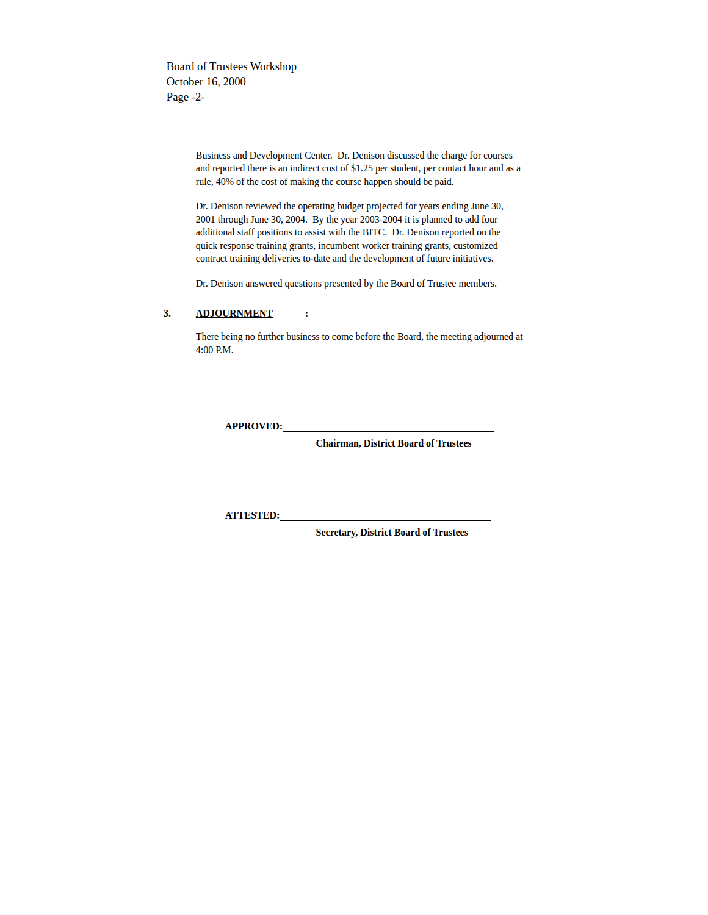Board of Trustees Workshop
October 16, 2000
Page -2-
Business and Development Center. Dr. Denison discussed the charge for courses and reported there is an indirect cost of $1.25 per student, per contact hour and as a rule, 40% of the cost of making the course happen should be paid.
Dr. Denison reviewed the operating budget projected for years ending June 30, 2001 through June 30, 2004. By the year 2003-2004 it is planned to add four additional staff positions to assist with the BITC. Dr. Denison reported on the quick response training grants, incumbent worker training grants, customized contract training deliveries to-date and the development of future initiatives.
Dr. Denison answered questions presented by the Board of Trustee members.
3. ADJOURNMENT:
There being no further business to come before the Board, the meeting adjourned at 4:00 P.M.
APPROVED:
Chairman, District Board of Trustees
ATTESTED:
Secretary, District Board of Trustees